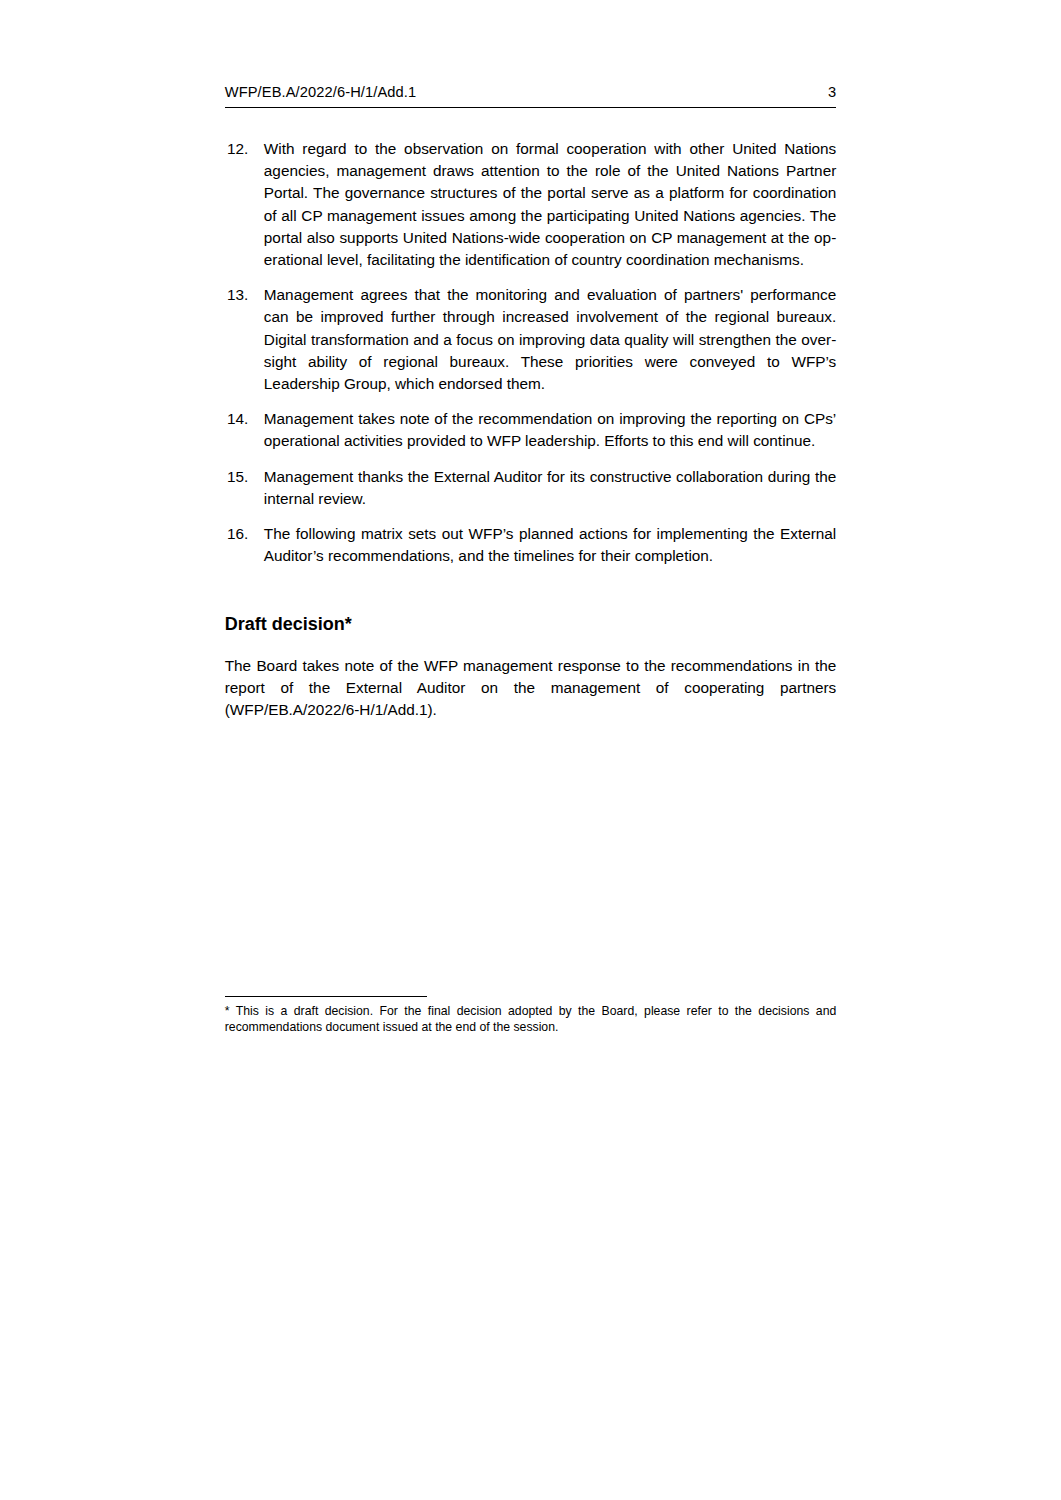WFP/EB.A/2022/6-H/1/Add.1 3
12. With regard to the observation on formal cooperation with other United Nations agencies, management draws attention to the role of the United Nations Partner Portal. The governance structures of the portal serve as a platform for coordination of all CP management issues among the participating United Nations agencies. The portal also supports United Nations-wide cooperation on CP management at the operational level, facilitating the identification of country coordination mechanisms.
13. Management agrees that the monitoring and evaluation of partners' performance can be improved further through increased involvement of the regional bureaux. Digital transformation and a focus on improving data quality will strengthen the oversight ability of regional bureaux. These priorities were conveyed to WFP’s Leadership Group, which endorsed them.
14. Management takes note of the recommendation on improving the reporting on CPs’ operational activities provided to WFP leadership. Efforts to this end will continue.
15. Management thanks the External Auditor for its constructive collaboration during the internal review.
16. The following matrix sets out WFP’s planned actions for implementing the External Auditor’s recommendations, and the timelines for their completion.
Draft decision*
The Board takes note of the WFP management response to the recommendations in the report of the External Auditor on the management of cooperating partners (WFP/EB.A/2022/6-H/1/Add.1).
* This is a draft decision. For the final decision adopted by the Board, please refer to the decisions and recommendations document issued at the end of the session.